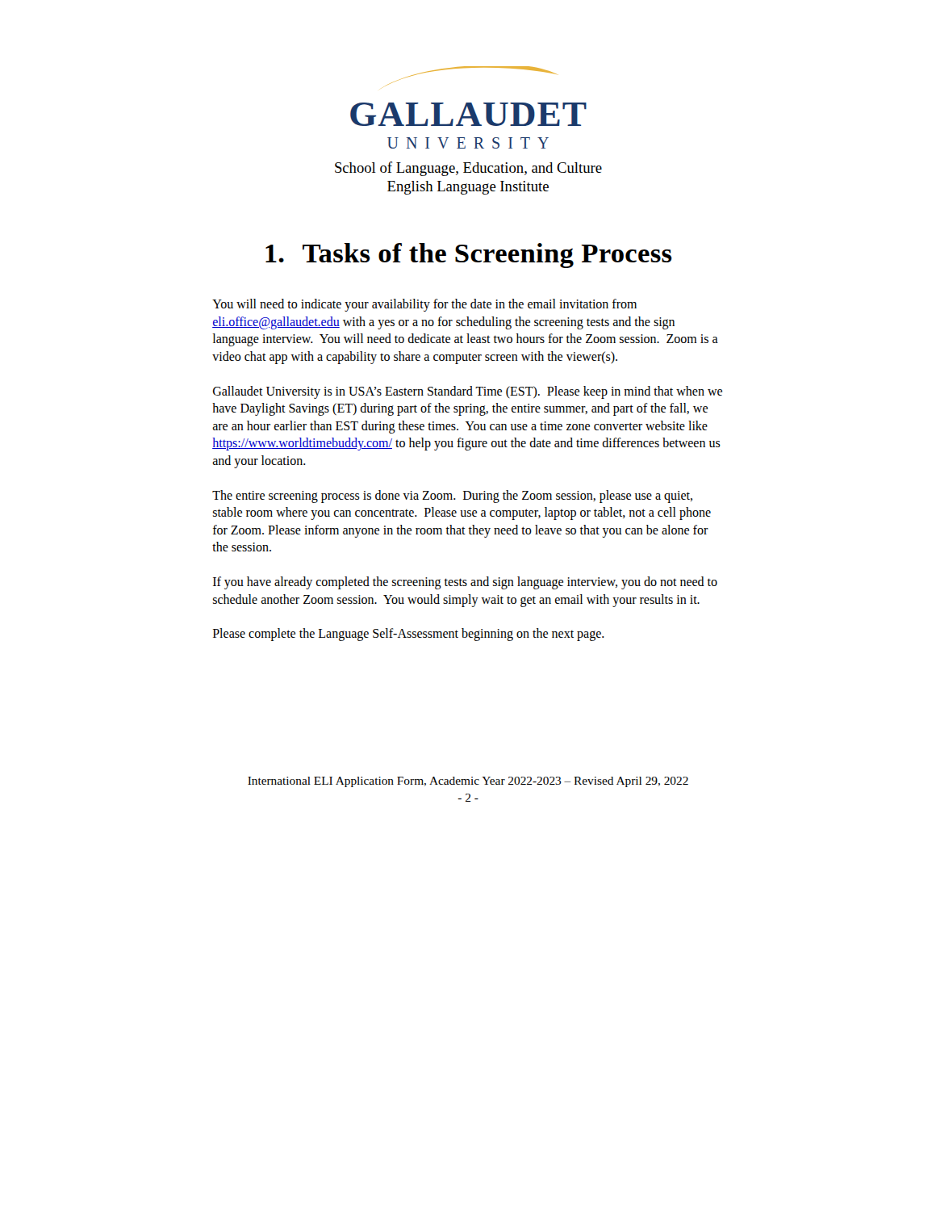GALLAUDET
UNIVERSITY
School of Language, Education, and Culture
English Language Institute
1. Tasks of the Screening Process
You will need to indicate your availability for the date in the email invitation from eli.office@gallaudet.edu with a yes or a no for scheduling the screening tests and the sign language interview. You will need to dedicate at least two hours for the Zoom session. Zoom is a video chat app with a capability to share a computer screen with the viewer(s).
Gallaudet University is in USA’s Eastern Standard Time (EST). Please keep in mind that when we have Daylight Savings (ET) during part of the spring, the entire summer, and part of the fall, we are an hour earlier than EST during these times. You can use a time zone converter website like https://www.worldtimebuddy.com/ to help you figure out the date and time differences between us and your location.
The entire screening process is done via Zoom. During the Zoom session, please use a quiet, stable room where you can concentrate. Please use a computer, laptop or tablet, not a cell phone for Zoom. Please inform anyone in the room that they need to leave so that you can be alone for the session.
If you have already completed the screening tests and sign language interview, you do not need to schedule another Zoom session. You would simply wait to get an email with your results in it.
Please complete the Language Self-Assessment beginning on the next page.
International ELI Application Form, Academic Year 2022-2023 – Revised April 29, 2022
- 2 -